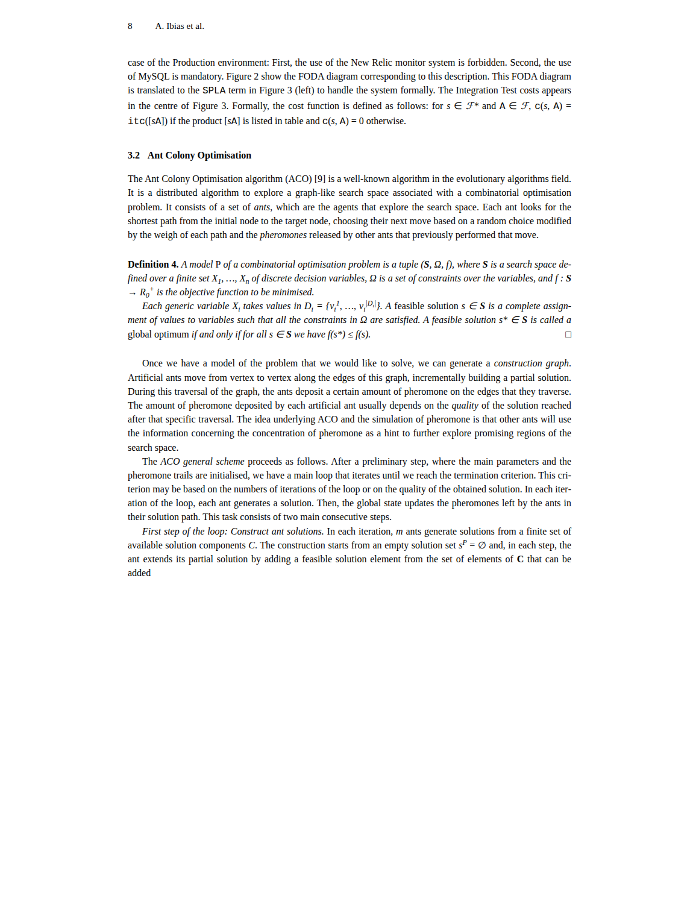8 A. Ibias et al.
case of the Production environment: First, the use of the New Relic monitor system is forbidden. Second, the use of MySQL is mandatory. Figure 2 show the FODA diagram corresponding to this description. This FODA diagram is translated to the SPLA term in Figure 3 (left) to handle the system formally. The Integration Test costs appears in the centre of Figure 3. Formally, the cost function is defined as follows: for s ∈ ℱ* and A ∈ ℱ, c(s, A) = itc([sA]) if the product [sA] is listed in table and c(s, A) = 0 otherwise.
3.2 Ant Colony Optimisation
The Ant Colony Optimisation algorithm (ACO) [9] is a well-known algorithm in the evolutionary algorithms field. It is a distributed algorithm to explore a graph-like search space associated with a combinatorial optimisation problem. It consists of a set of ants, which are the agents that explore the search space. Each ant looks for the shortest path from the initial node to the target node, choosing their next move based on a random choice modified by the weigh of each path and the pheromones released by other ants that previously performed that move.
Definition 4. A model P of a combinatorial optimisation problem is a tuple (S, Ω, f), where S is a search space defined over a finite set X1, …, Xn of discrete decision variables, Ω is a set of constraints over the variables, and f : S → R0+ is the objective function to be minimised.
Each generic variable Xi takes values in Di = {vi1, …, vi|Di|}. A feasible solution s ∈ S is a complete assignment of values to variables such that all the constraints in Ω are satisfied. A feasible solution s* ∈ S is called a global optimum if and only if for all s ∈ S we have f(s*) ≤ f(s).□
Once we have a model of the problem that we would like to solve, we can generate a construction graph. Artificial ants move from vertex to vertex along the edges of this graph, incrementally building a partial solution. During this traversal of the graph, the ants deposit a certain amount of pheromone on the edges that they traverse. The amount of pheromone deposited by each artificial ant usually depends on the quality of the solution reached after that specific traversal. The idea underlying ACO and the simulation of pheromone is that other ants will use the information concerning the concentration of pheromone as a hint to further explore promising regions of the search space.
The ACO general scheme proceeds as follows. After a preliminary step, where the main parameters and the pheromone trails are initialised, we have a main loop that iterates until we reach the termination criterion. This criterion may be based on the numbers of iterations of the loop or on the quality of the obtained solution. In each iteration of the loop, each ant generates a solution. Then, the global state updates the pheromones left by the ants in their solution path. This task consists of two main consecutive steps.
First step of the loop: Construct ant solutions. In each iteration, m ants generate solutions from a finite set of available solution components C. The construction starts from an empty solution set sP = ∅ and, in each step, the ant extends its partial solution by adding a feasible solution element from the set of elements of C that can be added